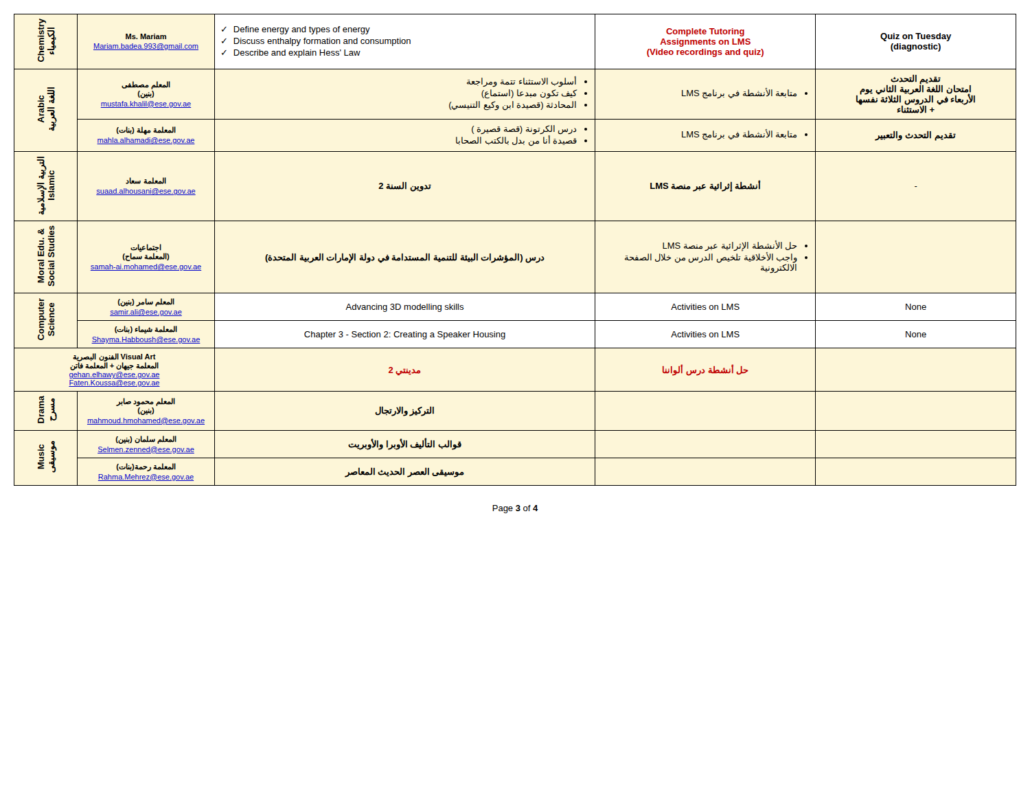| Chemistry الكيمياء | Ms. Mariam Mariam.badea.993@gmail.com | Define energy and types of energy Discuss enthalpy formation and consumption Describe and explain Hess' Law | Complete Tutoring Assignments on LMS (Video recordings and quiz) | Quiz on Tuesday (diagnostic) |
| Arabic اللغة العربية | المعلم مصطفى (بنين) mustafa.khalil@ese.gov.ae | أسلوب الاستثناء تتمة ومراجعة كيف تكون مبدعا (استماع) المحادثة (قصيدة ابن وكيع التنيسي) | متابعة الأنشطة في برنامج LMS | تقديم التحدث امتحان اللغة العربية الثاني يوم الأربعاء في الدروس الثلاثة نفسها + الاستثناء |
| المعلمة مهلة (بنات) mahla.alhamadi@ese.gov.ae | درس الكرتونة (قصة قصيرة ) قصيدة أنا من بدل بالكتب الصحابا | متابعة الأنشطة في برنامج LMS | تقديم التحدث والتعبير |
| التربية الإسلامية Islamic | المعلمة سعاد suaad.alhousani@ese.gov.ae | تدوين السنة 2 | أنشطة إثرائية عبر منصة LMS | - |
| Moral Edu. & Social Studies | اجتماعيات (المعلمة سماح) samah-ai.mohamed@ese.gov.ae | درس (المؤشرات البيئة للتنمية المستدامة في دولة الإمارات العربية المتحدة) | حل الأنشطة الإثرائية عبر منصة LMS واجب الأخلاقية تلخيص الدرس من خلال الصفحة الالكترونية | |
| Computer Science | المعلم سامر (بنين) samir.ali@ese.gov.ae | Advancing 3D modelling skills | Activities on LMS | None |
| المعلمة شيماء (بنات) Shayma.Habboush@ese.gov.ae | Chapter 3 - Section 2: Creating a Speaker Housing | Activities on LMS | None |
| الفنون البصرية Visual Art المعلمة جيهان + المعلمة فاتن gehan.elhawy@ese.gov.ae Faten.Koussa@ese.gov.ae | مدينتي 2 | حل أنشطة درس ألواننا | |
| Drama مسرح | المعلم محمود صابر (بنين) mahmoud.hmohamed@ese.gov.ae | التركيز والارتجال | | |
| Music موسيقى | المعلم سلمان (بنين) Selmen.zenned@ese.gov.ae | قوالب التأليف الأوبرا والأوبريت | | |
| المعلمة رحمة(بنات) Rahma.Mehrez@ese.gov.ae | موسيقى العصر الحديث المعاصر | | |
Page 3 of 4